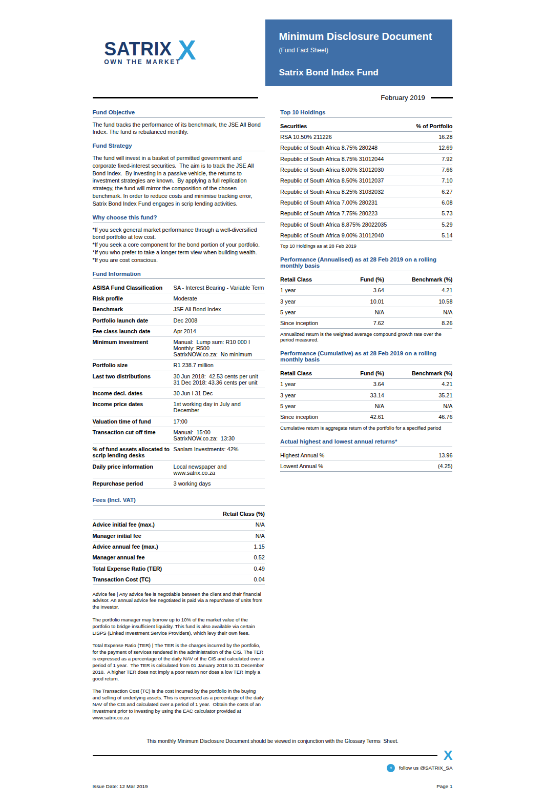SATRIX
OWN THE MARKET
X
Minimum Disclosure Document
(Fund Fact Sheet)
Satrix Bond Index Fund
February 2019
Fund Objective
The fund tracks the performance of its benchmark, the JSE All Bond Index. The fund is rebalanced monthly.
Fund Strategy
The fund will invest in a basket of permitted government and corporate fixed-interest securities. The aim is to track the JSE All Bond Index. By investing in a passive vehicle, the returns to investment strategies are known. By applying a full replication strategy, the fund will mirror the composition of the chosen benchmark. In order to reduce costs and minimise tracking error, Satrix Bond Index Fund engages in scrip lending activities.
Why choose this fund?
*If you seek general market performance through a well-diversified bond portfolio at low cost.
*If you seek a core component for the bond portion of your portfolio.
*If you who prefer to take a longer term view when building wealth.
*If you are cost conscious.
Fund Information
| ASISA Fund Classification | SA - Interest Bearing - Variable Term |
| Risk profile | Moderate |
| Benchmark | JSE All Bond Index |
| Portfolio launch date | Dec 2008 |
| Fee class launch date | Apr 2014 |
| Minimum investment | Manual: Lump sum: R10 000 I Monthly: R500 SatrixNOW.co.za: No minimum |
| Portfolio size | R1 238.7 million |
| Last two distributions | 30 Jun 2018: 42.53 cents per unit 31 Dec 2018: 43.36 cents per unit |
| Income decl. dates | 30 Jun I 31 Dec |
| Income price dates | 1st working day in July and December |
| Valuation time of fund | 17:00 |
| Transaction cut off time | Manual: 15:00 SatrixNOW.co.za: 13:30 |
| % of fund assets allocated to scrip lending desks | Sanlam Investments: 42% |
| Daily price information | Local newspaper and www.satrix.co.za |
| Repurchase period | 3 working days |
Fees (Incl. VAT)
| | Retail Class (%) |
| --- | --- |
| Advice initial fee (max.) | N/A |
| Manager initial fee | N/A |
| Advice annual fee (max.) | 1.15 |
| Manager annual fee | 0.52 |
| Total Expense Ratio (TER) | 0.49 |
| Transaction Cost (TC) | 0.04 |
Advice fee | Any advice fee is negotiable between the client and their financial advisor. An annual advice fee negotiated is paid via a repurchase of units from the investor.
The portfolio manager may borrow up to 10% of the market value of the portfolio to bridge insufficient liquidity. This fund is also available via certain LISPS (Linked Investment Service Providers), which levy their own fees.
Total Expense Ratio (TER) | The TER is the charges incurred by the portfolio, for the payment of services rendered in the administration of the CIS. The TER is expressed as a percentage of the daily NAV of the CIS and calculated over a period of 1 year. The TER is calculated from 01 January 2018 to 31 December 2018. A higher TER does not imply a poor return nor does a low TER imply a good return.
The Transaction Cost (TC) is the cost incurred by the portfolio in the buying and selling of underlying assets. This is expressed as a percentage of the daily NAV of the CIS and calculated over a period of 1 year. Obtain the costs of an investment prior to investing by using the EAC calculator provided at www.satrix.co.za
Top 10 Holdings
| Securities | % of Portfolio |
| --- | --- |
| RSA 10.50% 211226 | 16.28 |
| Republic of South Africa 8.75% 280248 | 12.69 |
| Republic of South Africa 8.75% 31012044 | 7.92 |
| Republic of South Africa 8.00% 31012030 | 7.66 |
| Republic of South Africa 8.50% 31012037 | 7.10 |
| Republic of South Africa 8.25% 31032032 | 6.27 |
| Republic of South Africa 7.00% 280231 | 6.08 |
| Republic of South Africa 7.75% 280223 | 5.73 |
| Republic of South Africa 8.875% 28022035 | 5.29 |
| Republic of South Africa 9.00% 31012040 | 5.14 |
Top 10 Holdings as at 28 Feb 2019
Performance (Annualised) as at 28 Feb 2019 on a rolling monthly basis
| Retail Class | Fund (%) | Benchmark (%) |
| --- | --- | --- |
| 1 year | 3.64 | 4.21 |
| 3 year | 10.01 | 10.58 |
| 5 year | N/A | N/A |
| Since inception | 7.62 | 8.26 |
Annualized return is the weighted average compound growth rate over the period measured.
Performance (Cumulative) as at 28 Feb 2019 on a rolling monthly basis
| Retail Class | Fund (%) | Benchmark (%) |
| --- | --- | --- |
| 1 year | 3.64 | 4.21 |
| 3 year | 33.14 | 35.21 |
| 5 year | N/A | N/A |
| Since inception | 42.61 | 46.76 |
Cumulative return is aggregate return of the portfolio for a specified period
Actual highest and lowest annual returns*
| Highest Annual % | 13.96 |
| Lowest Annual % | (4.25) |
This monthly Minimum Disclosure Document should be viewed in conjunction with the Glossary Terms Sheet.
X
t follow us @SATRIX_SA
Issue Date: 12 Mar 2019
Page 1